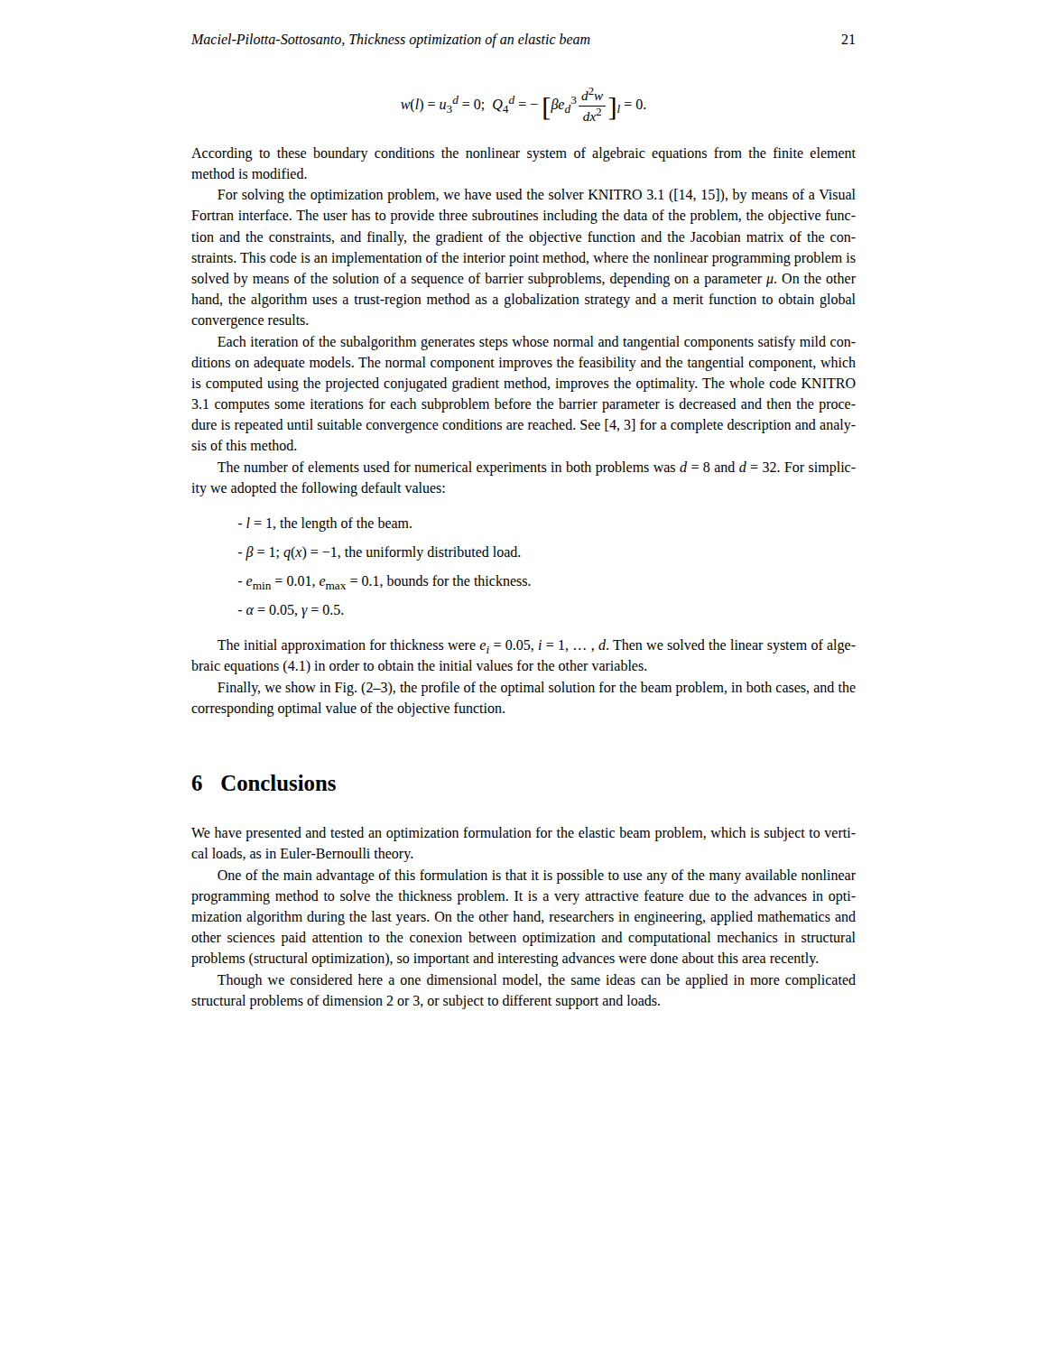Maciel-Pilotta-Sottosanto, Thickness optimization of an elastic beam 21
w(l) = u3d = 0; Q4d = − [βed3d2w dx2]l = 0.
According to these boundary conditions the nonlinear system of algebraic equations from the finite element method is modified.
For solving the optimization problem, we have used the solver KNITRO 3.1 ([14, 15]), by means of a Visual Fortran interface. The user has to provide three subroutines including the data of the problem, the objective function and the constraints, and finally, the gradient of the objective function and the Jacobian matrix of the constraints. This code is an implementation of the interior point method, where the nonlinear programming problem is solved by means of the solution of a sequence of barrier subproblems, depending on a parameter μ. On the other hand, the algorithm uses a trust-region method as a globalization strategy and a merit function to obtain global convergence results.
Each iteration of the subalgorithm generates steps whose normal and tangential components satisfy mild conditions on adequate models. The normal component improves the feasibility and the tangential component, which is computed using the projected conjugated gradient method, improves the optimality. The whole code KNITRO 3.1 computes some iterations for each subproblem before the barrier parameter is decreased and then the procedure is repeated until suitable convergence conditions are reached. See [4, 3] for a complete description and analysis of this method.
The number of elements used for numerical experiments in both problems was d = 8 and d = 32. For simplicity we adopted the following default values:
l = 1, the length of the beam.
β = 1; q(x) = −1, the uniformly distributed load.
emin = 0.01, emax = 0.1, bounds for the thickness.
α = 0.05, γ = 0.5.
The initial approximation for thickness were ei = 0.05, i = 1, … , d. Then we solved the linear system of algebraic equations (4.1) in order to obtain the initial values for the other variables.
Finally, we show in Fig. (2–3), the profile of the optimal solution for the beam problem, in both cases, and the corresponding optimal value of the objective function.
6 Conclusions
We have presented and tested an optimization formulation for the elastic beam problem, which is subject to vertical loads, as in Euler-Bernoulli theory.
One of the main advantage of this formulation is that it is possible to use any of the many available nonlinear programming method to solve the thickness problem. It is a very attractive feature due to the advances in optimization algorithm during the last years. On the other hand, researchers in engineering, applied mathematics and other sciences paid attention to the conexion between optimization and computational mechanics in structural problems (structural optimization), so important and interesting advances were done about this area recently.
Though we considered here a one dimensional model, the same ideas can be applied in more complicated structural problems of dimension 2 or 3, or subject to different support and loads.